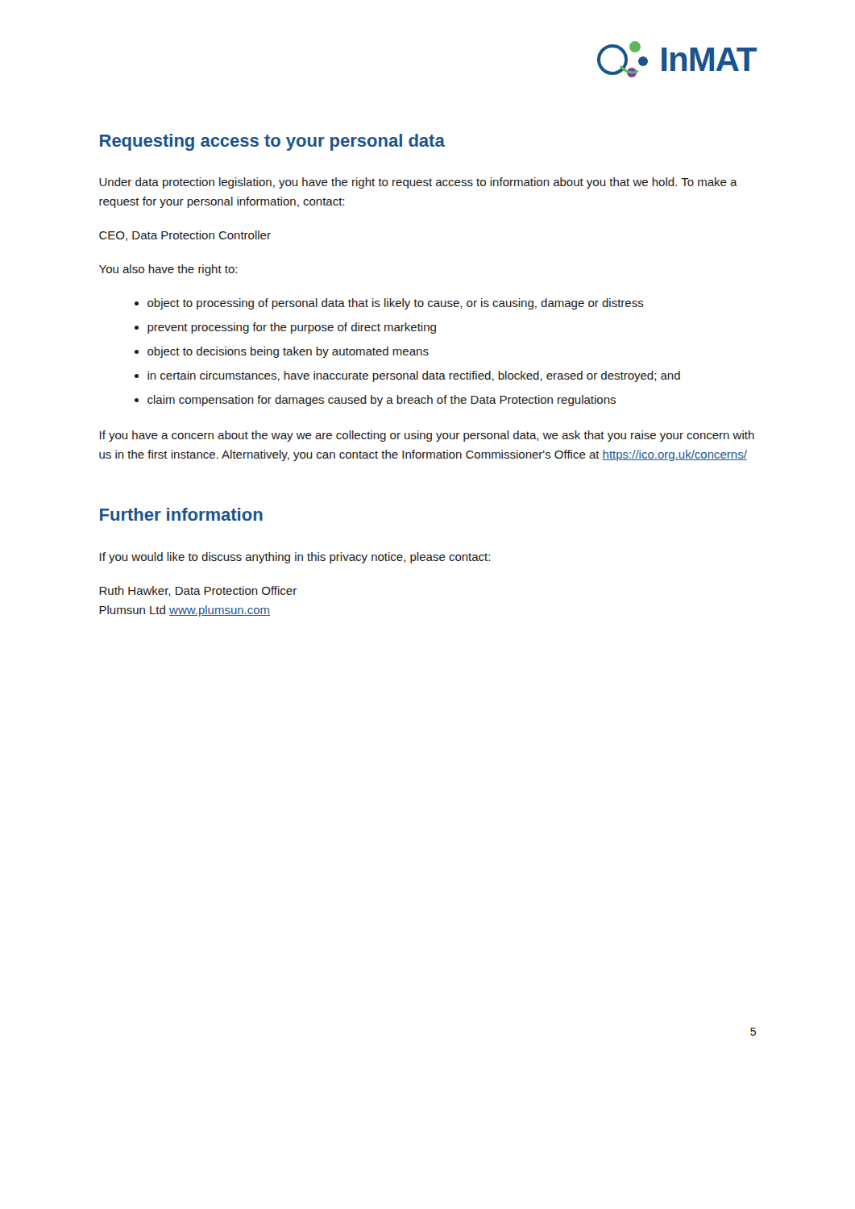InMAT
Requesting access to your personal data
Under data protection legislation, you have the right to request access to information about you that we hold. To make a request for your personal information, contact:
CEO, Data Protection Controller
You also have the right to:
object to processing of personal data that is likely to cause, or is causing, damage or distress
prevent processing for the purpose of direct marketing
object to decisions being taken by automated means
in certain circumstances, have inaccurate personal data rectified, blocked, erased or destroyed; and
claim compensation for damages caused by a breach of the Data Protection regulations
If you have a concern about the way we are collecting or using your personal data, we ask that you raise your concern with us in the first instance. Alternatively, you can contact the Information Commissioner's Office at https://ico.org.uk/concerns/
Further information
If you would like to discuss anything in this privacy notice, please contact:
Ruth Hawker, Data Protection Officer
Plumsun Ltd www.plumsun.com
5